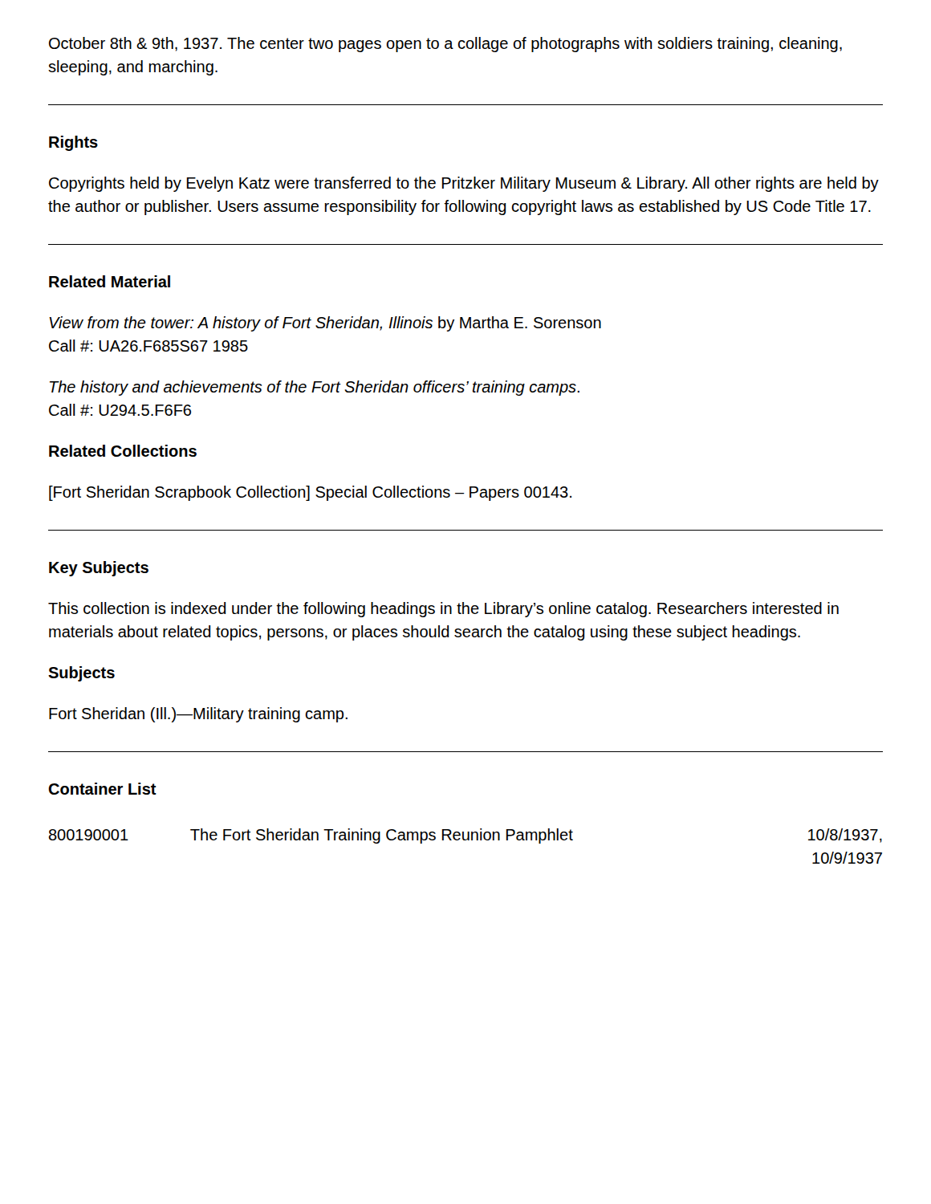October 8th & 9th, 1937. The center two pages open to a collage of photographs with soldiers training, cleaning, sleeping, and marching.
Rights
Copyrights held by Evelyn Katz were transferred to the Pritzker Military Museum & Library. All other rights are held by the author or publisher. Users assume responsibility for following copyright laws as established by US Code Title 17.
Related Material
View from the tower: A history of Fort Sheridan, Illinois by Martha E. Sorenson
Call #: UA26.F685S67 1985
The history and achievements of the Fort Sheridan officers’ training camps.
Call #: U294.5.F6F6
Related Collections
[Fort Sheridan Scrapbook Collection] Special Collections – Papers 00143.
Key Subjects
This collection is indexed under the following headings in the Library’s online catalog. Researchers interested in materials about related topics, persons, or places should search the catalog using these subject headings.
Subjects
Fort Sheridan (Ill.)—Military training camp.
Container List
| 800190001 | The Fort Sheridan Training Camps Reunion Pamphlet | 10/8/1937, 10/9/1937 |